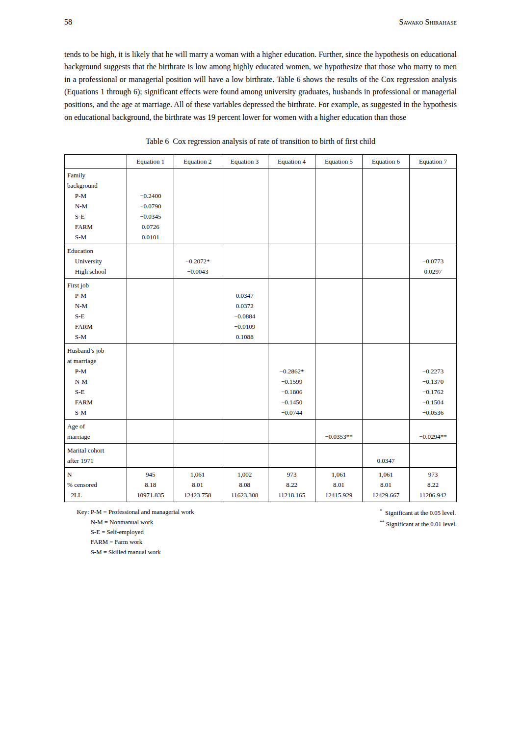58 Sawako Shirahase
tends to be high, it is likely that he will marry a woman with a higher education. Further, since the hypothesis on educational background suggests that the birthrate is low among highly educated women, we hypothesize that those who marry to men in a professional or managerial position will have a low birthrate. Table 6 shows the results of the Cox regression analysis (Equations 1 through 6); significant effects were found among university graduates, husbands in professional or managerial positions, and the age at marriage. All of these variables depressed the birthrate. For example, as suggested in the hypothesis on educational background, the birthrate was 19 percent lower for women with a higher education than those
Table 6 Cox regression analysis of rate of transition to birth of first child
| | Equation 1 | Equation 2 | Equation 3 | Equation 4 | Equation 5 | Equation 6 | Equation 7 |
| --- | --- | --- | --- | --- | --- | --- | --- |
| Family background P-M N-M S-E FARM S-M | −0.2400 −0.0790 −0.0345 0.0726 0.0101 | | | | | | |
| Education University High school | | −0.2072* −0.0043 | | | | | −0.0773 0.0297 |
| First job P-M N-M S-E FARM S-M | | | 0.0347 0.0372 −0.0884 −0.0109 0.1088 | | | | |
| Husband’s job at marriage P-M N-M S-E FARM S-M | | | | −0.2862* −0.1599 −0.1806 −0.1450 −0.0744 | | | −0.2273 −0.1370 −0.1762 −0.1504 −0.0536 |
| Age of marriage | | | | | −0.0353** | | −0.0294** |
| Marital cohort after 1971 | | | | | | 0.0347 | |
| N % censored −2LL | 945 8.18 10971.835 | 1,061 8.01 12423.758 | 1,002 8.08 11623.308 | 973 8.22 11218.165 | 1,061 8.01 12415.929 | 1,061 8.01 12429.667 | 973 8.22 11206.942 |
Key: P-M = Professional and managerial work
N-M = Nonmanual work
S-E = Self-employed
FARM = Farm work
S-M = Skilled manual work
* Significant at the 0.05 level.
** Significant at the 0.01 level.